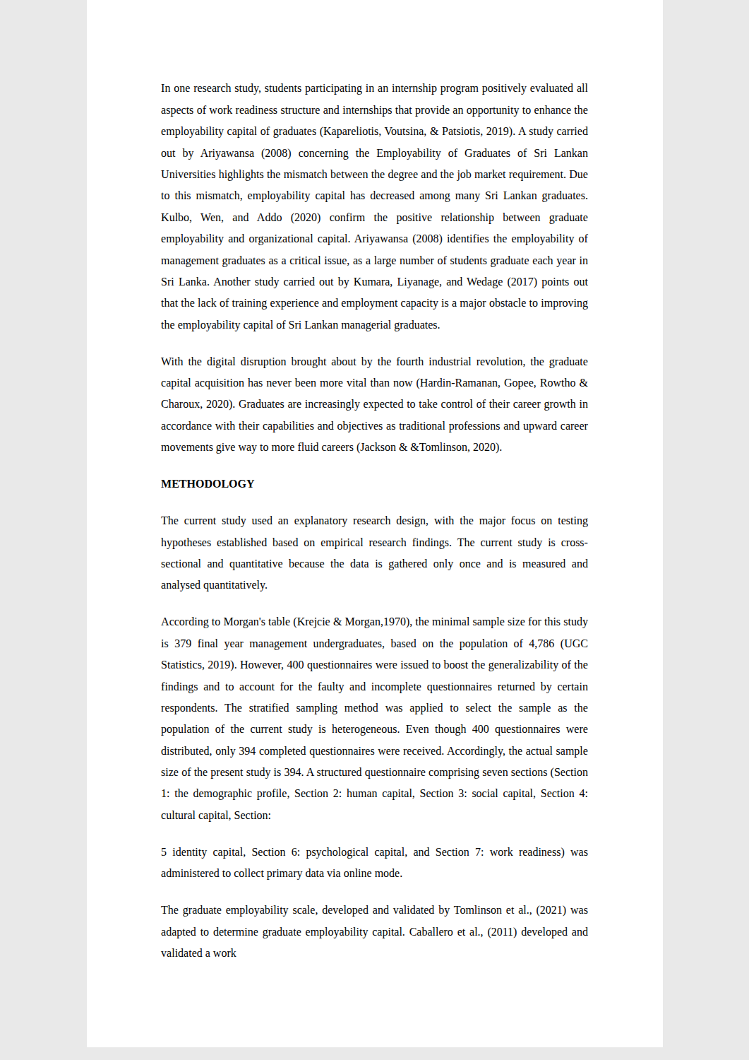In one research study, students participating in an internship program positively evaluated all aspects of work readiness structure and internships that provide an opportunity to enhance the employability capital of graduates (Kapareliotis, Voutsina, & Patsiotis, 2019). A study carried out by Ariyawansa (2008) concerning the Employability of Graduates of Sri Lankan Universities highlights the mismatch between the degree and the job market requirement. Due to this mismatch, employability capital has decreased among many Sri Lankan graduates. Kulbo, Wen, and Addo (2020) confirm the positive relationship between graduate employability and organizational capital. Ariyawansa (2008) identifies the employability of management graduates as a critical issue, as a large number of students graduate each year in Sri Lanka. Another study carried out by Kumara, Liyanage, and Wedage (2017) points out that the lack of training experience and employment capacity is a major obstacle to improving the employability capital of Sri Lankan managerial graduates.
With the digital disruption brought about by the fourth industrial revolution, the graduate capital acquisition has never been more vital than now (Hardin-Ramanan, Gopee, Rowtho & Charoux, 2020). Graduates are increasingly expected to take control of their career growth in accordance with their capabilities and objectives as traditional professions and upward career movements give way to more fluid careers (Jackson & &Tomlinson, 2020).
METHODOLOGY
The current study used an explanatory research design, with the major focus on testing hypotheses established based on empirical research findings. The current study is cross- sectional and quantitative because the data is gathered only once and is measured and analysed quantitatively.
According to Morgan's table (Krejcie & Morgan,1970), the minimal sample size for this study is 379 final year management undergraduates, based on the population of 4,786 (UGC Statistics, 2019). However, 400 questionnaires were issued to boost the generalizability of the findings and to account for the faulty and incomplete questionnaires returned by certain respondents. The stratified sampling method was applied to select the sample as the population of the current study is heterogeneous. Even though 400 questionnaires were distributed, only 394 completed questionnaires were received. Accordingly, the actual sample size of the present study is 394. A structured questionnaire comprising seven sections (Section 1: the demographic profile, Section 2: human capital, Section 3: social capital, Section 4: cultural capital, Section:
5 identity capital, Section 6: psychological capital, and Section 7: work readiness) was administered to collect primary data via online mode.
The graduate employability scale, developed and validated by Tomlinson et al., (2021) was adapted to determine graduate employability capital. Caballero et al., (2011) developed and validated a work